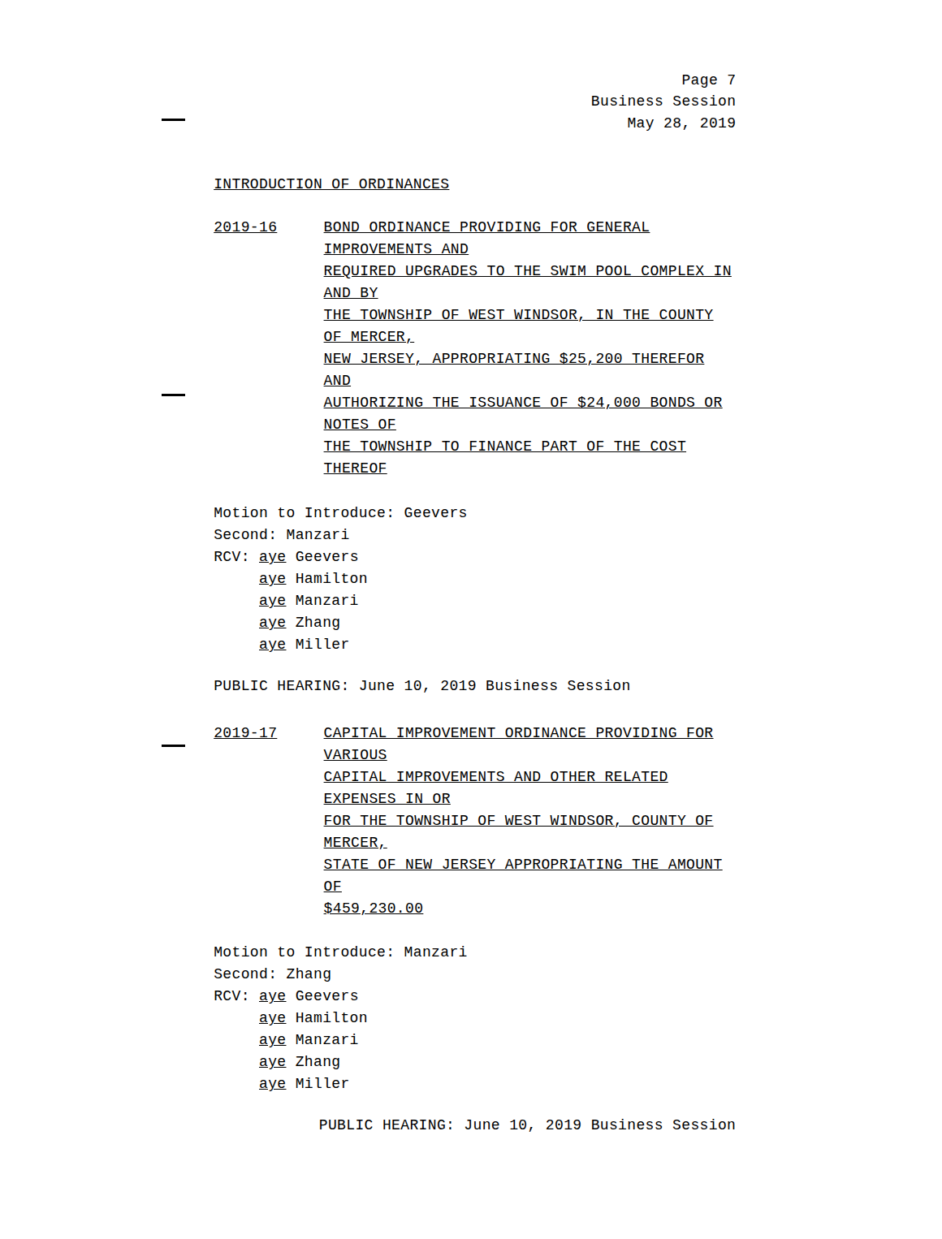Page 7
Business Session
May 28, 2019
INTRODUCTION OF ORDINANCES
| 2019-16 | BOND ORDINANCE PROVIDING FOR GENERAL IMPROVEMENTS AND REQUIRED UPGRADES TO THE SWIM POOL COMPLEX IN AND BY THE TOWNSHIP OF WEST WINDSOR, IN THE COUNTY OF MERCER, NEW JERSEY, APPROPRIATING $25,200 THEREFOR AND AUTHORIZING THE ISSUANCE OF $24,000 BONDS OR NOTES OF THE TOWNSHIP TO FINANCE PART OF THE COST THEREOF |
Motion to Introduce: Geevers
Second: Manzari
RCV: aye Geevers
aye Hamilton
aye Manzari
aye Zhang
aye Miller
PUBLIC HEARING: June 10, 2019 Business Session
| 2019-17 | CAPITAL IMPROVEMENT ORDINANCE PROVIDING FOR VARIOUS CAPITAL IMPROVEMENTS AND OTHER RELATED EXPENSES IN OR FOR THE TOWNSHIP OF WEST WINDSOR, COUNTY OF MERCER, STATE OF NEW JERSEY APPROPRIATING THE AMOUNT OF $459,230.00 |
Motion to Introduce: Manzari
Second: Zhang
RCV: aye Geevers
aye Hamilton
aye Manzari
aye Zhang
aye Miller
PUBLIC HEARING: June 10, 2019 Business Session